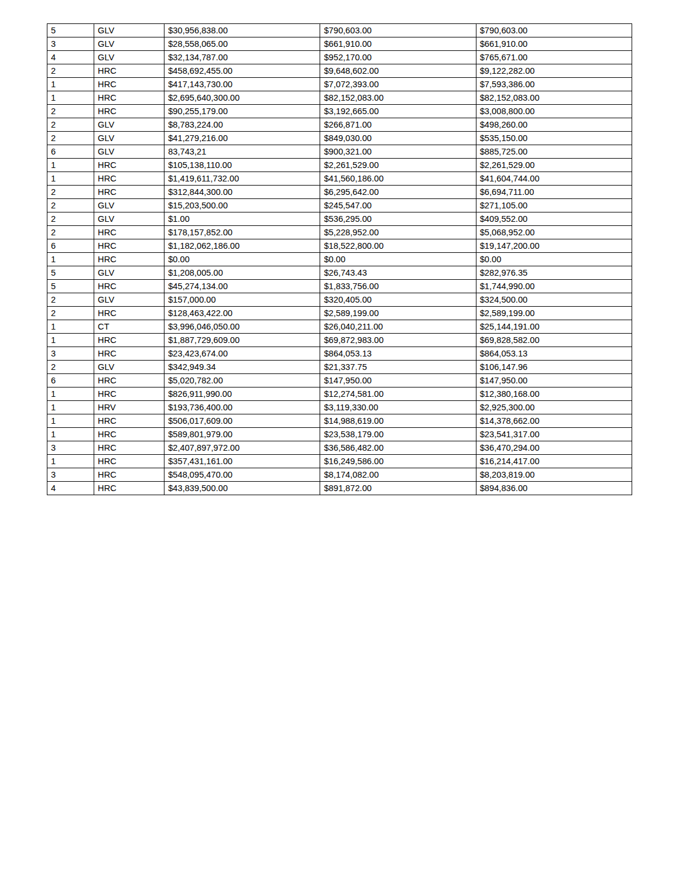| 5 | GLV | $30,956,838.00 | $790,603.00 | $790,603.00 |
| 3 | GLV | $28,558,065.00 | $661,910.00 | $661,910.00 |
| 4 | GLV | $32,134,787.00 | $952,170.00 | $765,671.00 |
| 2 | HRC | $458,692,455.00 | $9,648,602.00 | $9,122,282.00 |
| 1 | HRC | $417,143,730.00 | $7,072,393.00 | $7,593,386.00 |
| 1 | HRC | $2,695,640,300.00 | $82,152,083.00 | $82,152,083.00 |
| 2 | HRC | $90,255,179.00 | $3,192,665.00 | $3,008,800.00 |
| 2 | GLV | $8,783,224.00 | $266,871.00 | $498,260.00 |
| 2 | GLV | $41,279,216.00 | $849,030.00 | $535,150.00 |
| 6 | GLV | 83,743,21 | $900,321.00 | $885,725.00 |
| 1 | HRC | $105,138,110.00 | $2,261,529.00 | $2,261,529.00 |
| 1 | HRC | $1,419,611,732.00 | $41,560,186.00 | $41,604,744.00 |
| 2 | HRC | $312,844,300.00 | $6,295,642.00 | $6,694,711.00 |
| 2 | GLV | $15,203,500.00 | $245,547.00 | $271,105.00 |
| 2 | GLV | $1.00 | $536,295.00 | $409,552.00 |
| 2 | HRC | $178,157,852.00 | $5,228,952.00 | $5,068,952.00 |
| 6 | HRC | $1,182,062,186.00 | $18,522,800.00 | $19,147,200.00 |
| 1 | HRC | $0.00 | $0.00 | $0.00 |
| 5 | GLV | $1,208,005.00 | $26,743.43 | $282,976.35 |
| 5 | HRC | $45,274,134.00 | $1,833,756.00 | $1,744,990.00 |
| 2 | GLV | $157,000.00 | $320,405.00 | $324,500.00 |
| 2 | HRC | $128,463,422.00 | $2,589,199.00 | $2,589,199.00 |
| 1 | CT | $3,996,046,050.00 | $26,040,211.00 | $25,144,191.00 |
| 1 | HRC | $1,887,729,609.00 | $69,872,983.00 | $69,828,582.00 |
| 3 | HRC | $23,423,674.00 | $864,053.13 | $864,053.13 |
| 2 | GLV | $342,949.34 | $21,337.75 | $106,147.96 |
| 6 | HRC | $5,020,782.00 | $147,950.00 | $147,950.00 |
| 1 | HRC | $826,911,990.00 | $12,274,581.00 | $12,380,168.00 |
| 1 | HRV | $193,736,400.00 | $3,119,330.00 | $2,925,300.00 |
| 1 | HRC | $506,017,609.00 | $14,988,619.00 | $14,378,662.00 |
| 1 | HRC | $589,801,979.00 | $23,538,179.00 | $23,541,317.00 |
| 3 | HRC | $2,407,897,972.00 | $36,586,482.00 | $36,470,294.00 |
| 1 | HRC | $357,431,161.00 | $16,249,586.00 | $16,214,417.00 |
| 3 | HRC | $548,095,470.00 | $8,174,082.00 | $8,203,819.00 |
| 4 | HRC | $43,839,500.00 | $891,872.00 | $894,836.00 |